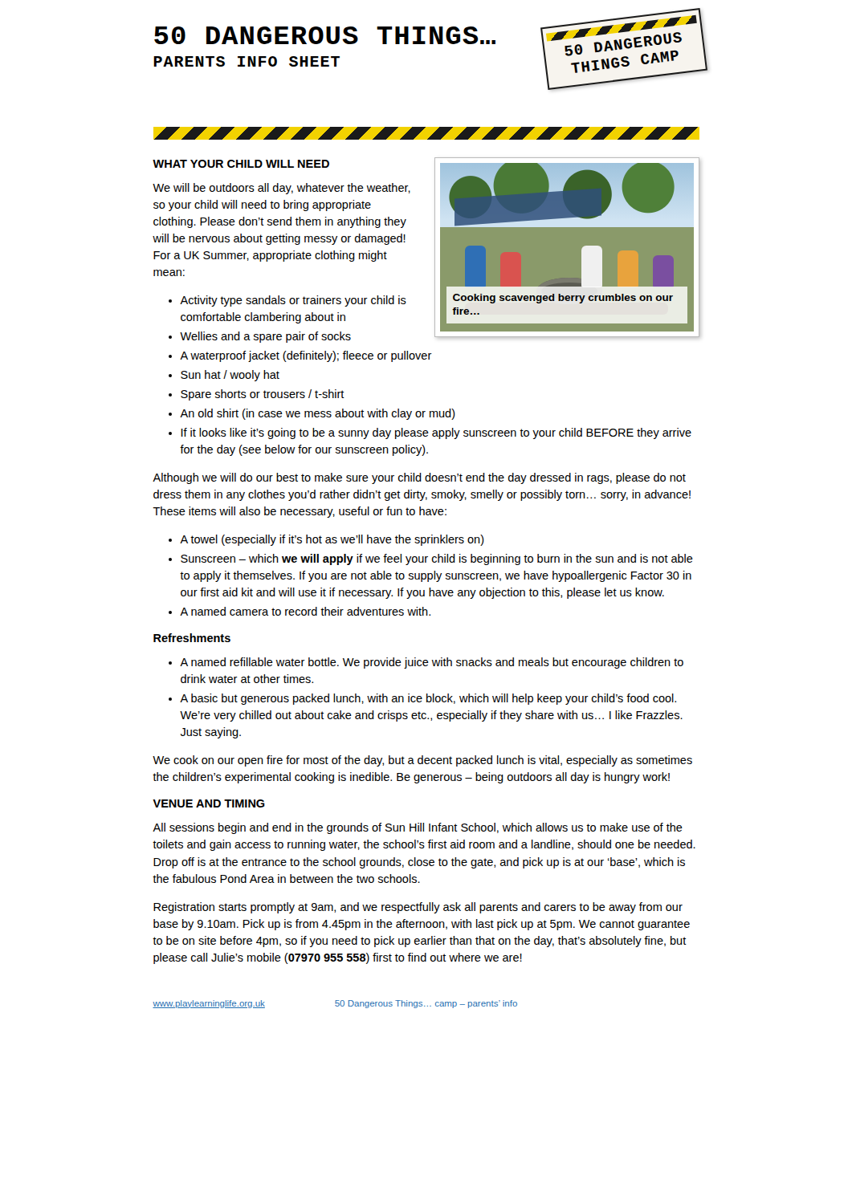50 DANGEROUS THINGS…
PARENTS INFO SHEET
50 DANGEROUS
THINGS CAMP
Cooking scavenged berry crumbles on our fire…
WHAT YOUR CHILD WILL NEED
We will be outdoors all day, whatever the weather, so your child will need to bring appropriate clothing. Please don’t send them in anything they will be nervous about getting messy or damaged! For a UK Summer, appropriate clothing might mean:
Activity type sandals or trainers your child is comfortable clambering about in
Wellies and a spare pair of socks
A waterproof jacket (definitely); fleece or pullover
Sun hat / wooly hat
Spare shorts or trousers / t-shirt
An old shirt (in case we mess about with clay or mud)
If it looks like it’s going to be a sunny day please apply sunscreen to your child BEFORE they arrive for the day (see below for our sunscreen policy).
Although we will do our best to make sure your child doesn’t end the day dressed in rags, please do not dress them in any clothes you’d rather didn’t get dirty, smoky, smelly or possibly torn… sorry, in advance! These items will also be necessary, useful or fun to have:
A towel (especially if it’s hot as we’ll have the sprinklers on)
Sunscreen – which we will apply if we feel your child is beginning to burn in the sun and is not able to apply it themselves. If you are not able to supply sunscreen, we have hypoallergenic Factor 30 in our first aid kit and will use it if necessary. If you have any objection to this, please let us know.
A named camera to record their adventures with.
Refreshments
A named refillable water bottle. We provide juice with snacks and meals but encourage children to drink water at other times.
A basic but generous packed lunch, with an ice block, which will help keep your child’s food cool. We’re very chilled out about cake and crisps etc., especially if they share with us… I like Frazzles. Just saying.
We cook on our open fire for most of the day, but a decent packed lunch is vital, especially as sometimes the children’s experimental cooking is inedible. Be generous – being outdoors all day is hungry work!
VENUE AND TIMING
All sessions begin and end in the grounds of Sun Hill Infant School, which allows us to make use of the toilets and gain access to running water, the school’s first aid room and a landline, should one be needed. Drop off is at the entrance to the school grounds, close to the gate, and pick up is at our ‘base’, which is the fabulous Pond Area in between the two schools.
Registration starts promptly at 9am, and we respectfully ask all parents and carers to be away from our base by 9.10am. Pick up is from 4.45pm in the afternoon, with last pick up at 5pm. We cannot guarantee to be on site before 4pm, so if you need to pick up earlier than that on the day, that’s absolutely fine, but please call Julie’s mobile (07970 955 558) first to find out where we are!
www.playlearninglife.org.uk
50 Dangerous Things… camp – parents’ info